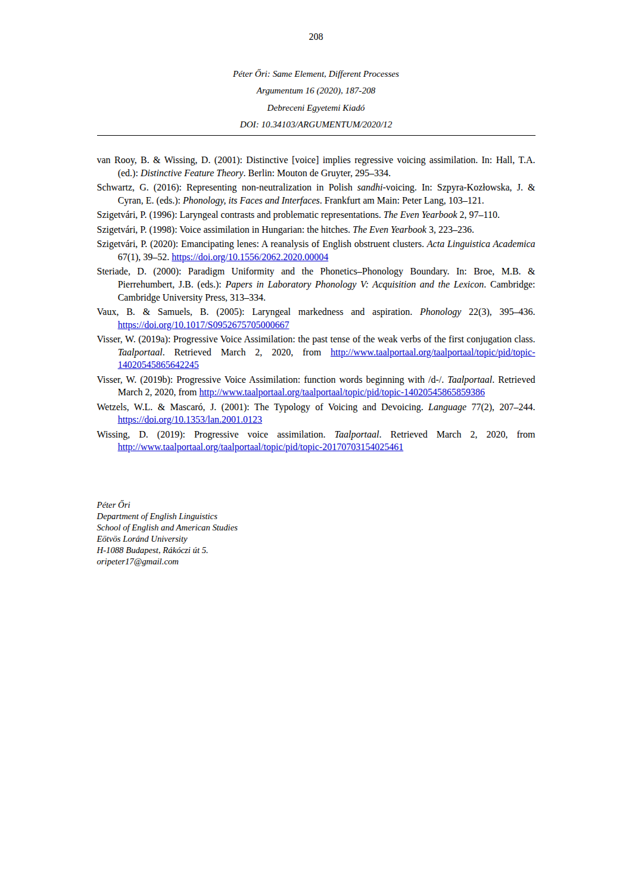208
Péter Őri: Same Element, Different Processes
Argumentum 16 (2020), 187-208
Debreceni Egyetemi Kiadó
DOI: 10.34103/ARGUMENTUM/2020/12
van Rooy, B. & Wissing, D. (2001): Distinctive [voice] implies regressive voicing assimilation. In: Hall, T.A. (ed.): Distinctive Feature Theory. Berlin: Mouton de Gruyter, 295–334.
Schwartz, G. (2016): Representing non-neutralization in Polish sandhi-voicing. In: Szpyra-Kozłowska, J. & Cyran, E. (eds.): Phonology, its Faces and Interfaces. Frankfurt am Main: Peter Lang, 103–121.
Szigetvári, P. (1996): Laryngeal contrasts and problematic representations. The Even Yearbook 2, 97–110.
Szigetvári, P. (1998): Voice assimilation in Hungarian: the hitches. The Even Yearbook 3, 223–236.
Szigetvári, P. (2020): Emancipating lenes: A reanalysis of English obstruent clusters. Acta Linguistica Academica 67(1), 39–52. https://doi.org/10.1556/2062.2020.00004
Steriade, D. (2000): Paradigm Uniformity and the Phonetics–Phonology Boundary. In: Broe, M.B. & Pierrehumbert, J.B. (eds.): Papers in Laboratory Phonology V: Acquisition and the Lexicon. Cambridge: Cambridge University Press, 313–334.
Vaux, B. & Samuels, B. (2005): Laryngeal markedness and aspiration. Phonology 22(3), 395–436. https://doi.org/10.1017/S0952675705000667
Visser, W. (2019a): Progressive Voice Assimilation: the past tense of the weak verbs of the first conjugation class. Taalportaal. Retrieved March 2, 2020, from http://www.taalportaal.org/taalportaal/topic/pid/topic-14020545865642245
Visser, W. (2019b): Progressive Voice Assimilation: function words beginning with /d-/. Taalportaal. Retrieved March 2, 2020, from http://www.taalportaal.org/taalportaal/topic/pid/topic-14020545865859386
Wetzels, W.L. & Mascaró, J. (2001): The Typology of Voicing and Devoicing. Language 77(2), 207–244. https://doi.org/10.1353/lan.2001.0123
Wissing, D. (2019): Progressive voice assimilation. Taalportaal. Retrieved March 2, 2020, from http://www.taalportaal.org/taalportaal/topic/pid/topic-20170703154025461
Péter Őri
Department of English Linguistics
School of English and American Studies
Eötvös Loránd University
H-1088 Budapest, Rákóczi út 5.
oripeter17@gmail.com